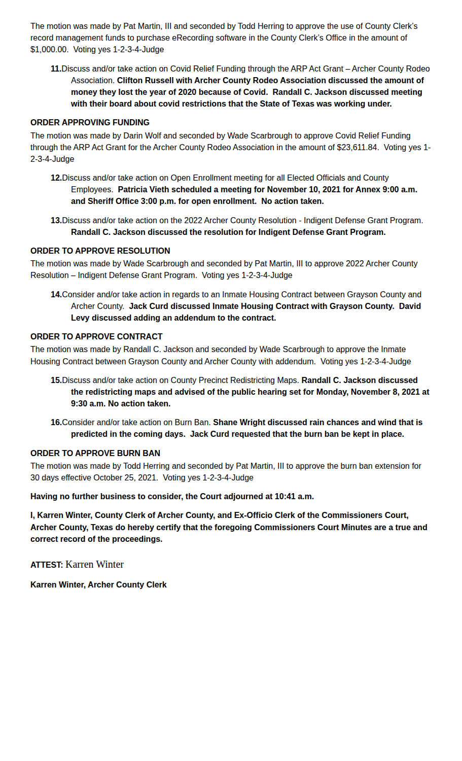The motion was made by Pat Martin, III and seconded by Todd Herring to approve the use of County Clerk’s record management funds to purchase eRecording software in the County Clerk’s Office in the amount of $1,000.00. Voting yes 1-2-3-4-Judge
11. Discuss and/or take action on Covid Relief Funding through the ARP Act Grant – Archer County Rodeo Association. Clifton Russell with Archer County Rodeo Association discussed the amount of money they lost the year of 2020 because of Covid. Randall C. Jackson discussed meeting with their board about covid restrictions that the State of Texas was working under.
ORDER APPROVING FUNDING
The motion was made by Darin Wolf and seconded by Wade Scarbrough to approve Covid Relief Funding through the ARP Act Grant for the Archer County Rodeo Association in the amount of $23,611.84. Voting yes 1-2-3-4-Judge
12. Discuss and/or take action on Open Enrollment meeting for all Elected Officials and County Employees. Patricia Vieth scheduled a meeting for November 10, 2021 for Annex 9:00 a.m. and Sheriff Office 3:00 p.m. for open enrollment. No action taken.
13. Discuss and/or take action on the 2022 Archer County Resolution - Indigent Defense Grant Program. Randall C. Jackson discussed the resolution for Indigent Defense Grant Program.
ORDER TO APPROVE RESOLUTION
The motion was made by Wade Scarbrough and seconded by Pat Martin, III to approve 2022 Archer County Resolution – Indigent Defense Grant Program. Voting yes 1-2-3-4-Judge
14. Consider and/or take action in regards to an Inmate Housing Contract between Grayson County and Archer County. Jack Curd discussed Inmate Housing Contract with Grayson County. David Levy discussed adding an addendum to the contract.
ORDER TO APPROVE CONTRACT
The motion was made by Randall C. Jackson and seconded by Wade Scarbrough to approve the Inmate Housing Contract between Grayson County and Archer County with addendum. Voting yes 1-2-3-4-Judge
15. Discuss and/or take action on County Precinct Redistricting Maps. Randall C. Jackson discussed the redistricting maps and advised of the public hearing set for Monday, November 8, 2021 at 9:30 a.m. No action taken.
16. Consider and/or take action on Burn Ban. Shane Wright discussed rain chances and wind that is predicted in the coming days. Jack Curd requested that the burn ban be kept in place.
ORDER TO APPROVE BURN BAN
The motion was made by Todd Herring and seconded by Pat Martin, III to approve the burn ban extension for 30 days effective October 25, 2021. Voting yes 1-2-3-4-Judge
Having no further business to consider, the Court adjourned at 10:41 a.m.
I, Karren Winter, County Clerk of Archer County, and Ex-Officio Clerk of the Commissioners Court, Archer County, Texas do hereby certify that the foregoing Commissioners Court Minutes are a true and correct record of the proceedings.
ATTEST: Karren Winter
Karren Winter, Archer County Clerk